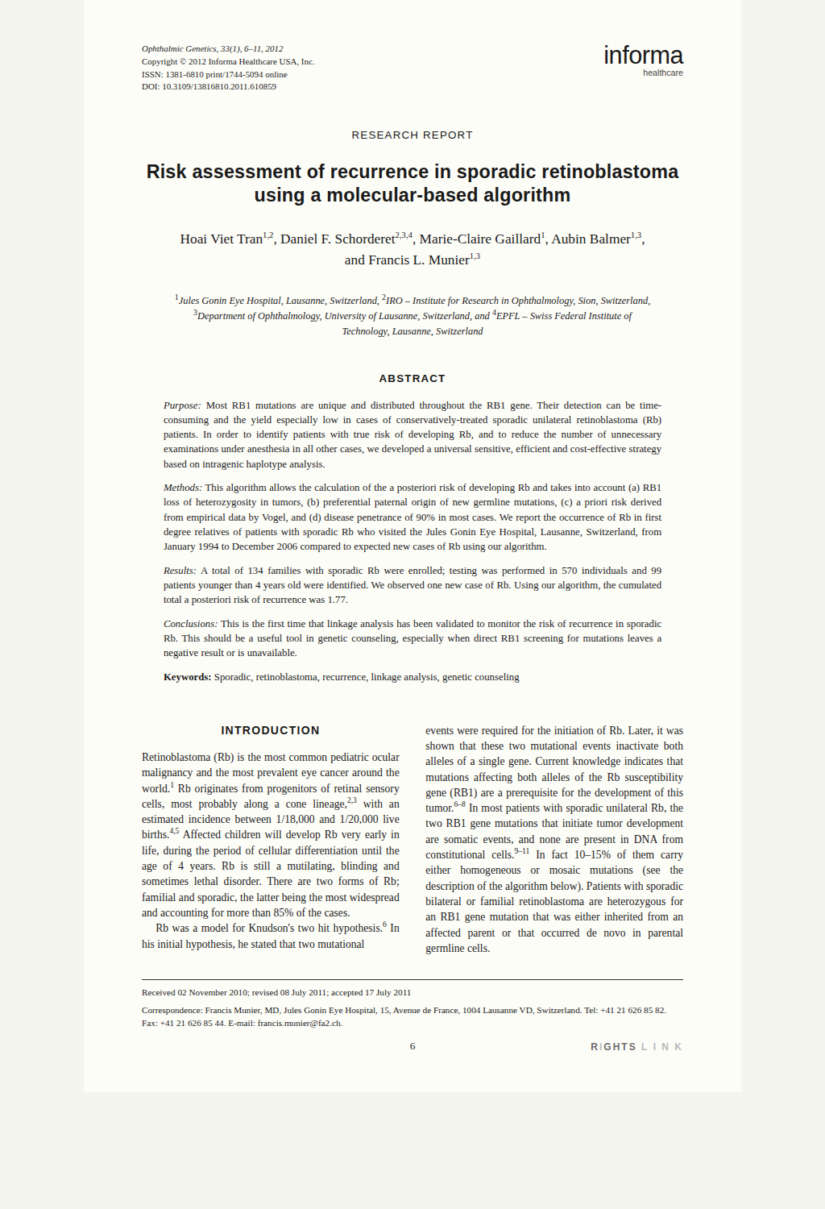Ophthalmic Genetics, 33(1), 6–11, 2012
Copyright © 2012 Informa Healthcare USA, Inc.
ISSN: 1381-6810 print/1744-5094 online
DOI: 10.3109/13816810.2011.610859
informa
healthcare
RESEARCH REPORT
Risk assessment of recurrence in sporadic retinoblastoma
using a molecular-based algorithm
Hoai Viet Tran1,2, Daniel F. Schorderet2,3,4, Marie-Claire Gaillard1, Aubin Balmer1,3,
and Francis L. Munier1,3
1Jules Gonin Eye Hospital, Lausanne, Switzerland, 2IRO – Institute for Research in Ophthalmology, Sion, Switzerland, 3Department of Ophthalmology, University of Lausanne, Switzerland, and 4EPFL – Swiss Federal Institute of Technology, Lausanne, Switzerland
ABSTRACT
Purpose: Most RB1 mutations are unique and distributed throughout the RB1 gene. Their detection can be time-consuming and the yield especially low in cases of conservatively-treated sporadic unilateral retinoblastoma (Rb) patients. In order to identify patients with true risk of developing Rb, and to reduce the number of unnecessary examinations under anesthesia in all other cases, we developed a universal sensitive, efficient and cost-effective strategy based on intragenic haplotype analysis.
Methods: This algorithm allows the calculation of the a posteriori risk of developing Rb and takes into account (a) RB1 loss of heterozygosity in tumors, (b) preferential paternal origin of new germline mutations, (c) a priori risk derived from empirical data by Vogel, and (d) disease penetrance of 90% in most cases. We report the occurrence of Rb in first degree relatives of patients with sporadic Rb who visited the Jules Gonin Eye Hospital, Lausanne, Switzerland, from January 1994 to December 2006 compared to expected new cases of Rb using our algorithm.
Results: A total of 134 families with sporadic Rb were enrolled; testing was performed in 570 individuals and 99 patients younger than 4 years old were identified. We observed one new case of Rb. Using our algorithm, the cumulated total a posteriori risk of recurrence was 1.77.
Conclusions: This is the first time that linkage analysis has been validated to monitor the risk of recurrence in sporadic Rb. This should be a useful tool in genetic counseling, especially when direct RB1 screening for mutations leaves a negative result or is unavailable.
Keywords: Sporadic, retinoblastoma, recurrence, linkage analysis, genetic counseling
INTRODUCTION
Retinoblastoma (Rb) is the most common pediatric ocular malignancy and the most prevalent eye cancer around the world.1 Rb originates from progenitors of retinal sensory cells, most probably along a cone lineage,2,3 with an estimated incidence between 1/18,000 and 1/20,000 live births.4,5 Affected children will develop Rb very early in life, during the period of cellular differentiation until the age of 4 years. Rb is still a mutilating, blinding and sometimes lethal disorder. There are two forms of Rb; familial and sporadic, the latter being the most widespread and accounting for more than 85% of the cases.
Rb was a model for Knudson's two hit hypothesis.6 In his initial hypothesis, he stated that two mutational
events were required for the initiation of Rb. Later, it was shown that these two mutational events inactivate both alleles of a single gene. Current knowledge indicates that mutations affecting both alleles of the Rb susceptibility gene (RB1) are a prerequisite for the development of this tumor.6–8 In most patients with sporadic unilateral Rb, the two RB1 gene mutations that initiate tumor development are somatic events, and none are present in DNA from constitutional cells.9–11 In fact 10–15% of them carry either homogeneous or mosaic mutations (see the description of the algorithm below). Patients with sporadic bilateral or familial retinoblastoma are heterozygous for an RB1 gene mutation that was either inherited from an affected parent or that occurred de novo in parental germline cells.
Received 02 November 2010; revised 08 July 2011; accepted 17 July 2011
Correspondence: Francis Munier, MD, Jules Gonin Eye Hospital, 15, Avenue de France, 1004 Lausanne VD, Switzerland. Tel: +41 21 626 85 82. Fax: +41 21 626 85 44. E-mail: francis.munier@fa2.ch.
6
RIGHTS L I N K